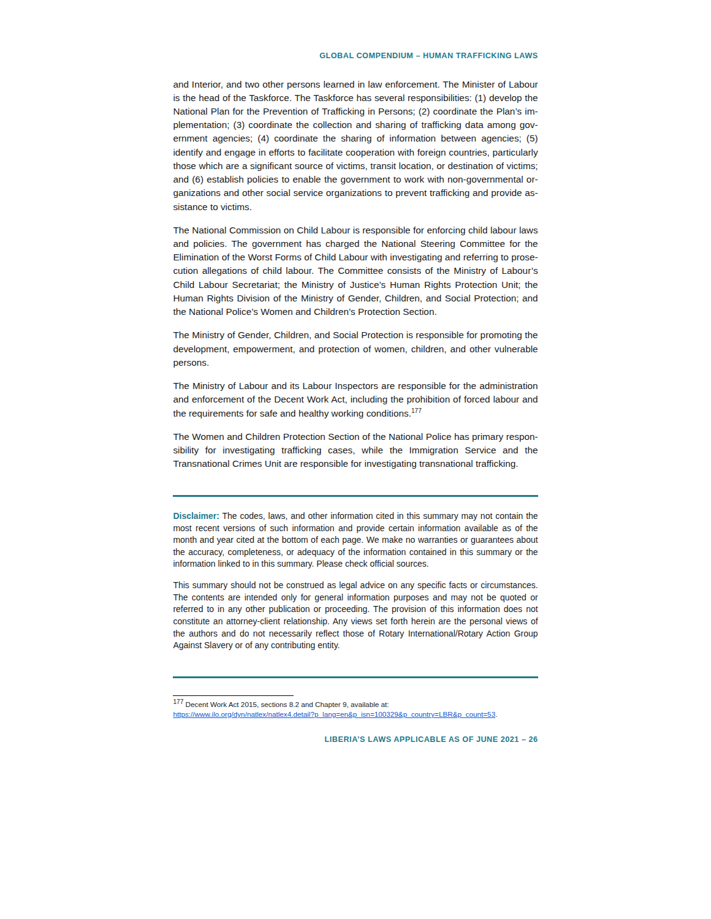Global Compendium – Human Trafficking Laws
and Interior, and two other persons learned in law enforcement. The Minister of Labour is the head of the Taskforce. The Taskforce has several responsibilities: (1) develop the National Plan for the Prevention of Trafficking in Persons; (2) coordinate the Plan’s implementation; (3) coordinate the collection and sharing of trafficking data among government agencies; (4) coordinate the sharing of information between agencies; (5) identify and engage in efforts to facilitate cooperation with foreign countries, particularly those which are a significant source of victims, transit location, or destination of victims; and (6) establish policies to enable the government to work with non-governmental organizations and other social service organizations to prevent trafficking and provide assistance to victims.
The National Commission on Child Labour is responsible for enforcing child labour laws and policies. The government has charged the National Steering Committee for the Elimination of the Worst Forms of Child Labour with investigating and referring to prosecution allegations of child labour. The Committee consists of the Ministry of Labour’s Child Labour Secretariat; the Ministry of Justice’s Human Rights Protection Unit; the Human Rights Division of the Ministry of Gender, Children, and Social Protection; and the National Police’s Women and Children’s Protection Section.
The Ministry of Gender, Children, and Social Protection is responsible for promoting the development, empowerment, and protection of women, children, and other vulnerable persons.
The Ministry of Labour and its Labour Inspectors are responsible for the administration and enforcement of the Decent Work Act, including the prohibition of forced labour and the requirements for safe and healthy working conditions.177
The Women and Children Protection Section of the National Police has primary responsibility for investigating trafficking cases, while the Immigration Service and the Transnational Crimes Unit are responsible for investigating transnational trafficking.
Disclaimer: The codes, laws, and other information cited in this summary may not contain the most recent versions of such information and provide certain information available as of the month and year cited at the bottom of each page. We make no warranties or guarantees about the accuracy, completeness, or adequacy of the information contained in this summary or the information linked to in this summary. Please check official sources.
This summary should not be construed as legal advice on any specific facts or circumstances. The contents are intended only for general information purposes and may not be quoted or referred to in any other publication or proceeding. The provision of this information does not constitute an attorney-client relationship. Any views set forth herein are the personal views of the authors and do not necessarily reflect those of Rotary International/Rotary Action Group Against Slavery or of any contributing entity.
177 Decent Work Act 2015, sections 8.2 and Chapter 9, available at:
https://www.ilo.org/dyn/natlex/natlex4.detail?p_lang=en&p_isn=100329&p_country=LBR&p_count=53.
Liberia’s Laws Applicable as of June 2021 – 26